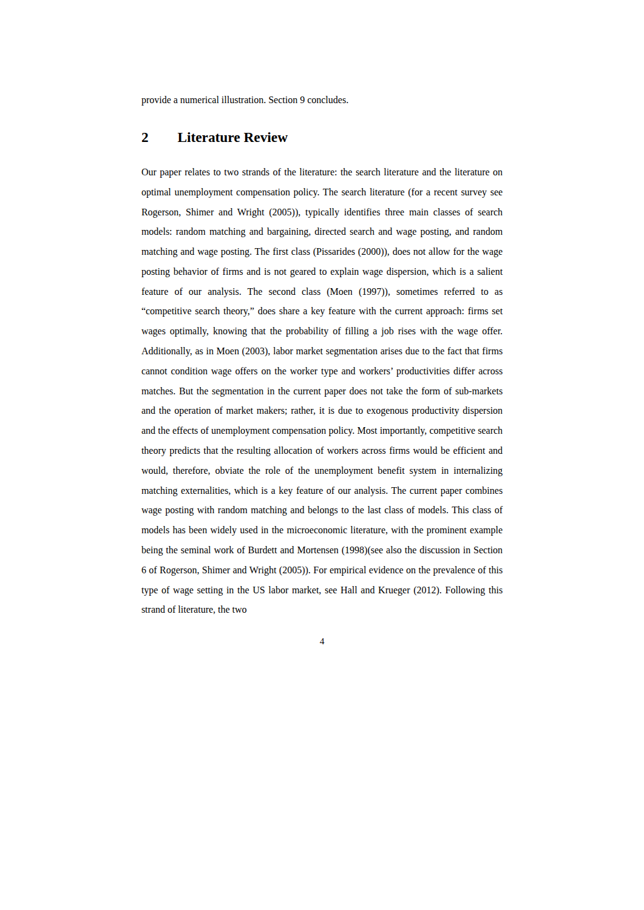provide a numerical illustration. Section 9 concludes.
2 Literature Review
Our paper relates to two strands of the literature: the search literature and the literature on optimal unemployment compensation policy. The search literature (for a recent survey see Rogerson, Shimer and Wright (2005)), typically identifies three main classes of search models: random matching and bargaining, directed search and wage posting, and random matching and wage posting. The first class (Pissarides (2000)), does not allow for the wage posting behavior of firms and is not geared to explain wage dispersion, which is a salient feature of our analysis. The second class (Moen (1997)), sometimes referred to as “competitive search theory,” does share a key feature with the current approach: firms set wages optimally, knowing that the probability of filling a job rises with the wage offer. Additionally, as in Moen (2003), labor market segmentation arises due to the fact that firms cannot condition wage offers on the worker type and workers’ productivities differ across matches. But the segmentation in the current paper does not take the form of sub-markets and the operation of market makers; rather, it is due to exogenous productivity dispersion and the effects of unemployment compensation policy. Most importantly, competitive search theory predicts that the resulting allocation of workers across firms would be efficient and would, therefore, obviate the role of the unemployment benefit system in internalizing matching externalities, which is a key feature of our analysis. The current paper combines wage posting with random matching and belongs to the last class of models. This class of models has been widely used in the microeconomic literature, with the prominent example being the seminal work of Burdett and Mortensen (1998)(see also the discussion in Section 6 of Rogerson, Shimer and Wright (2005)). For empirical evidence on the prevalence of this type of wage setting in the US labor market, see Hall and Krueger (2012). Following this strand of literature, the two
4